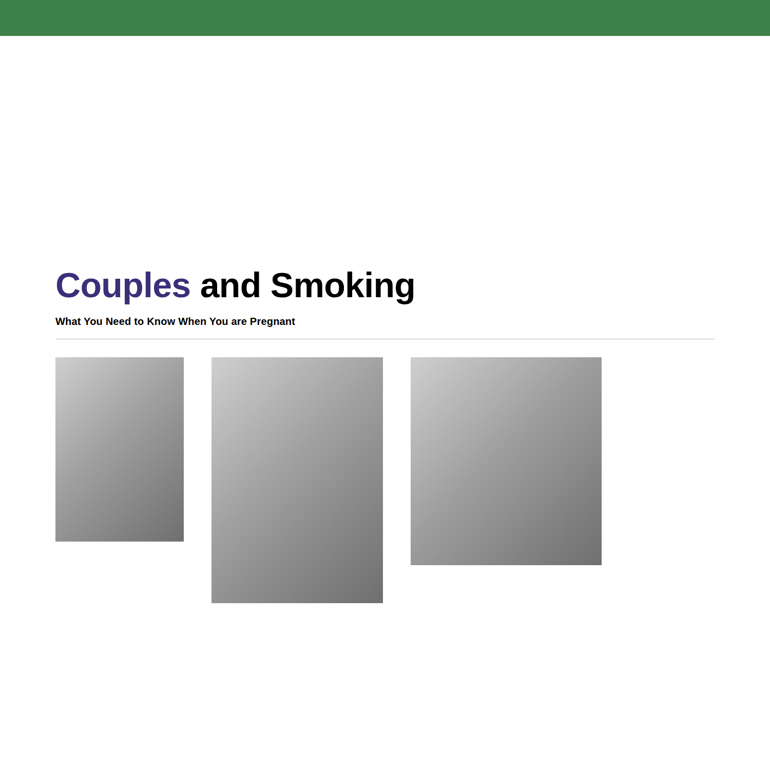Couples and Smoking
What You Need to Know When You are Pregnant